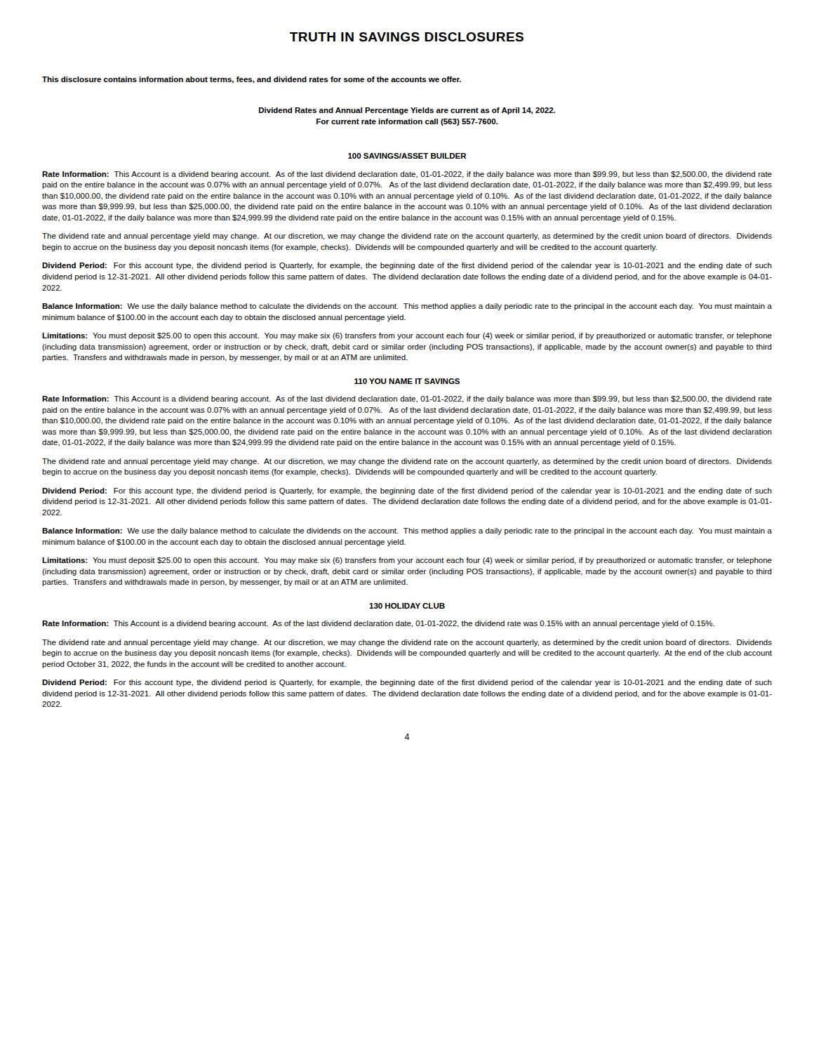TRUTH IN SAVINGS DISCLOSURES
This disclosure contains information about terms, fees, and dividend rates for some of the accounts we offer.
Dividend Rates and Annual Percentage Yields are current as of April 14, 2022.
For current rate information call (563) 557-7600.
100 SAVINGS/ASSET BUILDER
Rate Information: This Account is a dividend bearing account. As of the last dividend declaration date, 01-01-2022, if the daily balance was more than $99.99, but less than $2,500.00, the dividend rate paid on the entire balance in the account was 0.07% with an annual percentage yield of 0.07%. As of the last dividend declaration date, 01-01-2022, if the daily balance was more than $2,499.99, but less than $10,000.00, the dividend rate paid on the entire balance in the account was 0.10% with an annual percentage yield of 0.10%. As of the last dividend declaration date, 01-01-2022, if the daily balance was more than $9,999.99, but less than $25,000.00, the dividend rate paid on the entire balance in the account was 0.10% with an annual percentage yield of 0.10%. As of the last dividend declaration date, 01-01-2022, if the daily balance was more than $24,999.99 the dividend rate paid on the entire balance in the account was 0.15% with an annual percentage yield of 0.15%.
The dividend rate and annual percentage yield may change. At our discretion, we may change the dividend rate on the account quarterly, as determined by the credit union board of directors. Dividends begin to accrue on the business day you deposit noncash items (for example, checks). Dividends will be compounded quarterly and will be credited to the account quarterly.
Dividend Period: For this account type, the dividend period is Quarterly, for example, the beginning date of the first dividend period of the calendar year is 10-01-2021 and the ending date of such dividend period is 12-31-2021. All other dividend periods follow this same pattern of dates. The dividend declaration date follows the ending date of a dividend period, and for the above example is 04-01-2022.
Balance Information: We use the daily balance method to calculate the dividends on the account. This method applies a daily periodic rate to the principal in the account each day. You must maintain a minimum balance of $100.00 in the account each day to obtain the disclosed annual percentage yield.
Limitations: You must deposit $25.00 to open this account. You may make six (6) transfers from your account each four (4) week or similar period, if by preauthorized or automatic transfer, or telephone (including data transmission) agreement, order or instruction or by check, draft, debit card or similar order (including POS transactions), if applicable, made by the account owner(s) and payable to third parties. Transfers and withdrawals made in person, by messenger, by mail or at an ATM are unlimited.
110 YOU NAME IT SAVINGS
Rate Information: This Account is a dividend bearing account. As of the last dividend declaration date, 01-01-2022, if the daily balance was more than $99.99, but less than $2,500.00, the dividend rate paid on the entire balance in the account was 0.07% with an annual percentage yield of 0.07%. As of the last dividend declaration date, 01-01-2022, if the daily balance was more than $2,499.99, but less than $10,000.00, the dividend rate paid on the entire balance in the account was 0.10% with an annual percentage yield of 0.10%. As of the last dividend declaration date, 01-01-2022, if the daily balance was more than $9,999.99, but less than $25,000.00, the dividend rate paid on the entire balance in the account was 0.10% with an annual percentage yield of 0.10%. As of the last dividend declaration date, 01-01-2022, if the daily balance was more than $24,999.99 the dividend rate paid on the entire balance in the account was 0.15% with an annual percentage yield of 0.15%.
The dividend rate and annual percentage yield may change. At our discretion, we may change the dividend rate on the account quarterly, as determined by the credit union board of directors. Dividends begin to accrue on the business day you deposit noncash items (for example, checks). Dividends will be compounded quarterly and will be credited to the account quarterly.
Dividend Period: For this account type, the dividend period is Quarterly, for example, the beginning date of the first dividend period of the calendar year is 10-01-2021 and the ending date of such dividend period is 12-31-2021. All other dividend periods follow this same pattern of dates. The dividend declaration date follows the ending date of a dividend period, and for the above example is 01-01-2022.
Balance Information: We use the daily balance method to calculate the dividends on the account. This method applies a daily periodic rate to the principal in the account each day. You must maintain a minimum balance of $100.00 in the account each day to obtain the disclosed annual percentage yield.
Limitations: You must deposit $25.00 to open this account. You may make six (6) transfers from your account each four (4) week or similar period, if by preauthorized or automatic transfer, or telephone (including data transmission) agreement, order or instruction or by check, draft, debit card or similar order (including POS transactions), if applicable, made by the account owner(s) and payable to third parties. Transfers and withdrawals made in person, by messenger, by mail or at an ATM are unlimited.
130 HOLIDAY CLUB
Rate Information: This Account is a dividend bearing account. As of the last dividend declaration date, 01-01-2022, the dividend rate was 0.15% with an annual percentage yield of 0.15%.
The dividend rate and annual percentage yield may change. At our discretion, we may change the dividend rate on the account quarterly, as determined by the credit union board of directors. Dividends begin to accrue on the business day you deposit noncash items (for example, checks). Dividends will be compounded quarterly and will be credited to the account quarterly. At the end of the club account period October 31, 2022, the funds in the account will be credited to another account.
Dividend Period: For this account type, the dividend period is Quarterly, for example, the beginning date of the first dividend period of the calendar year is 10-01-2021 and the ending date of such dividend period is 12-31-2021. All other dividend periods follow this same pattern of dates. The dividend declaration date follows the ending date of a dividend period, and for the above example is 01-01-2022.
4